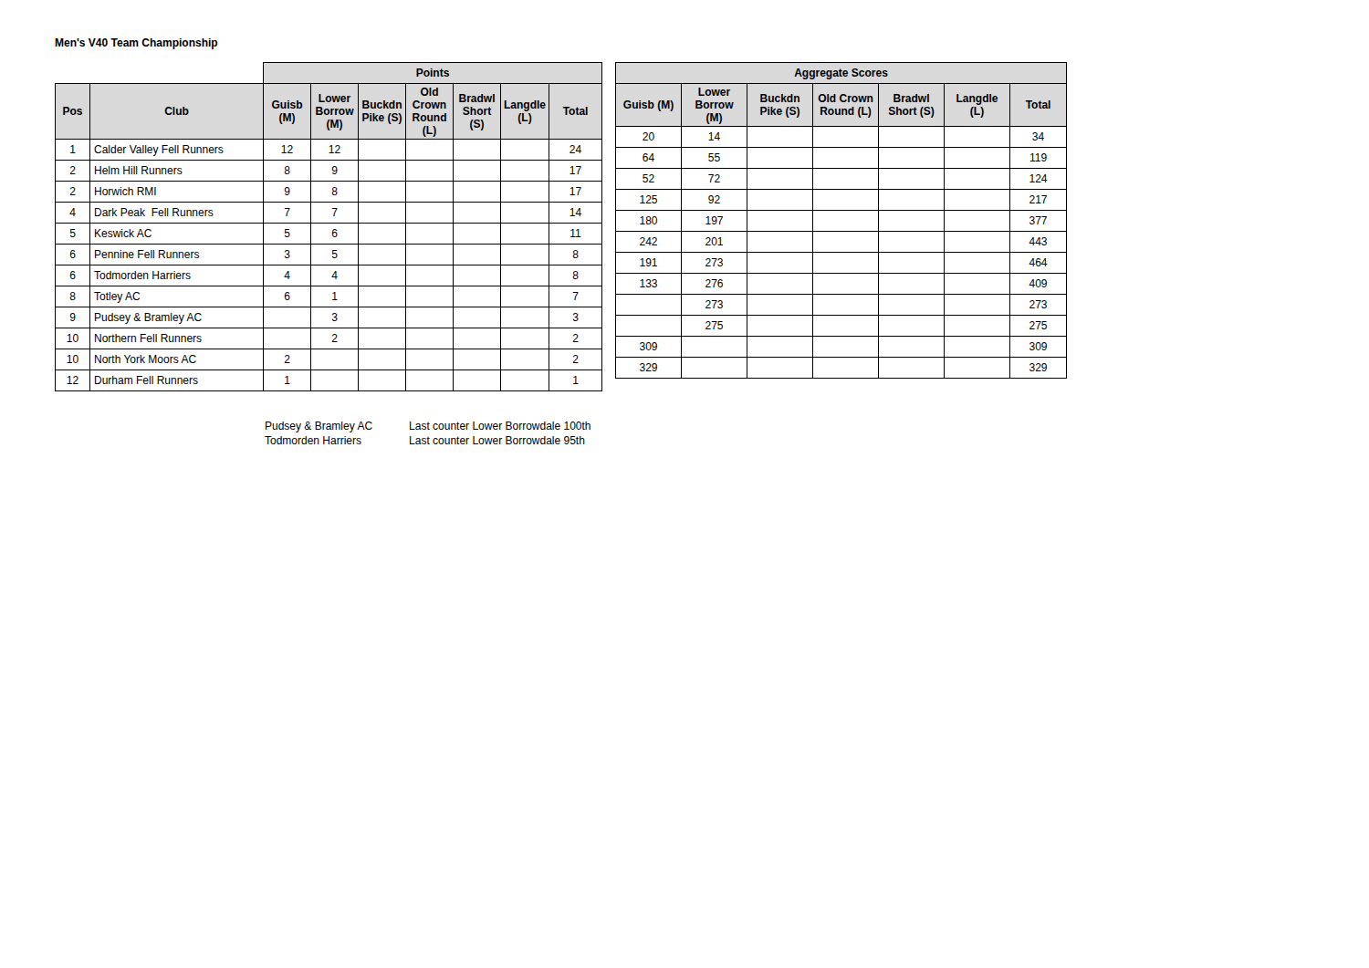Men's V40 Team Championship
| | | Points |
| --- | --- | --- |
| Pos | Club | Guisb (M) | Lower Borrow (M) | Buckdn Pike (S) | Old Crown Round (L) | Bradwl Short (S) | Langdle (L) | Total |
| 1 | Calder Valley Fell Runners | 12 | 12 | | | | | 24 |
| 2 | Helm Hill Runners | 8 | 9 | | | | | 17 |
| 2 | Horwich RMI | 9 | 8 | | | | | 17 |
| 4 | Dark Peak Fell Runners | 7 | 7 | | | | | 14 |
| 5 | Keswick AC | 5 | 6 | | | | | 11 |
| 6 | Pennine Fell Runners | 3 | 5 | | | | | 8 |
| 6 | Todmorden Harriers | 4 | 4 | | | | | 8 |
| 8 | Totley AC | 6 | 1 | | | | | 7 |
| 9 | Pudsey & Bramley AC | | 3 | | | | | 3 |
| 10 | Northern Fell Runners | | 2 | | | | | 2 |
| 10 | North York Moors AC | 2 | | | | | | 2 |
| 12 | Durham Fell Runners | 1 | | | | | | 1 |
| Aggregate Scores |
| --- |
| Guisb (M) | Lower Borrow (M) | Buckdn Pike (S) | Old Crown Round (L) | Bradwl Short (S) | Langdle (L) | Total |
| 20 | 14 | | | | | 34 |
| 64 | 55 | | | | | 119 |
| 52 | 72 | | | | | 124 |
| 125 | 92 | | | | | 217 |
| 180 | 197 | | | | | 377 |
| 242 | 201 | | | | | 443 |
| 191 | 273 | | | | | 464 |
| 133 | 276 | | | | | 409 |
| | 273 | | | | | 273 |
| | 275 | | | | | 275 |
| 309 | | | | | | 309 |
| 329 | | | | | | 329 |
| Pudsey & Bramley AC | Last counter Lower Borrowdale 100th |
| Todmorden Harriers | Last counter Lower Borrowdale 95th |